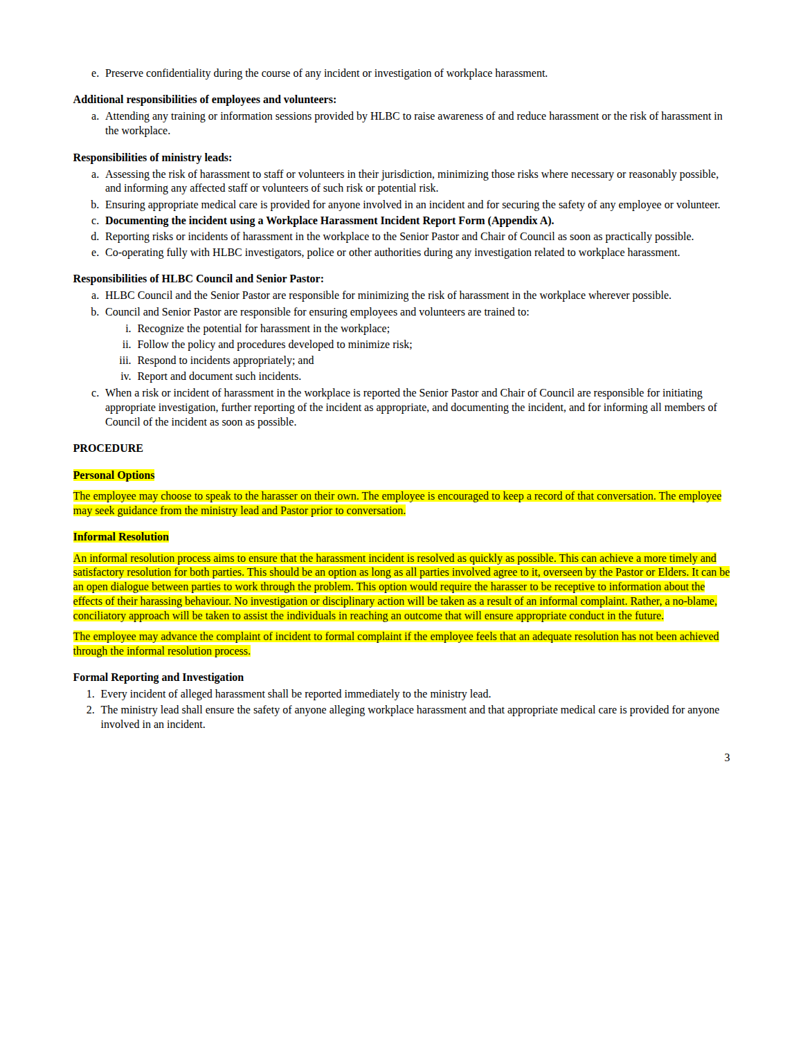Preserve confidentiality during the course of any incident or investigation of workplace harassment.
Additional responsibilities of employees and volunteers:
Attending any training or information sessions provided by HLBC to raise awareness of and reduce harassment or the risk of harassment in the workplace.
Responsibilities of ministry leads:
Assessing the risk of harassment to staff or volunteers in their jurisdiction, minimizing those risks where necessary or reasonably possible, and informing any affected staff or volunteers of such risk or potential risk.
Ensuring appropriate medical care is provided for anyone involved in an incident and for securing the safety of any employee or volunteer.
Documenting the incident using a Workplace Harassment Incident Report Form (Appendix A).
Reporting risks or incidents of harassment in the workplace to the Senior Pastor and Chair of Council as soon as practically possible.
Co-operating fully with HLBC investigators, police or other authorities during any investigation related to workplace harassment.
Responsibilities of HLBC Council and Senior Pastor:
HLBC Council and the Senior Pastor are responsible for minimizing the risk of harassment in the workplace wherever possible.
Council and Senior Pastor are responsible for ensuring employees and volunteers are trained to:
Recognize the potential for harassment in the workplace;
Follow the policy and procedures developed to minimize risk;
Respond to incidents appropriately; and
Report and document such incidents.
When a risk or incident of harassment in the workplace is reported the Senior Pastor and Chair of Council are responsible for initiating appropriate investigation, further reporting of the incident as appropriate, and documenting the incident, and for informing all members of Council of the incident as soon as possible.
PROCEDURE
Personal Options
The employee may choose to speak to the harasser on their own. The employee is encouraged to keep a record of that conversation. The employee may seek guidance from the ministry lead and Pastor prior to conversation.
Informal Resolution
An informal resolution process aims to ensure that the harassment incident is resolved as quickly as possible. This can achieve a more timely and satisfactory resolution for both parties. This should be an option as long as all parties involved agree to it, overseen by the Pastor or Elders. It can be an open dialogue between parties to work through the problem. This option would require the harasser to be receptive to information about the effects of their harassing behaviour. No investigation or disciplinary action will be taken as a result of an informal complaint. Rather, a no-blame, conciliatory approach will be taken to assist the individuals in reaching an outcome that will ensure appropriate conduct in the future.
The employee may advance the complaint of incident to formal complaint if the employee feels that an adequate resolution has not been achieved through the informal resolution process.
Formal Reporting and Investigation
Every incident of alleged harassment shall be reported immediately to the ministry lead.
The ministry lead shall ensure the safety of anyone alleging workplace harassment and that appropriate medical care is provided for anyone involved in an incident.
3